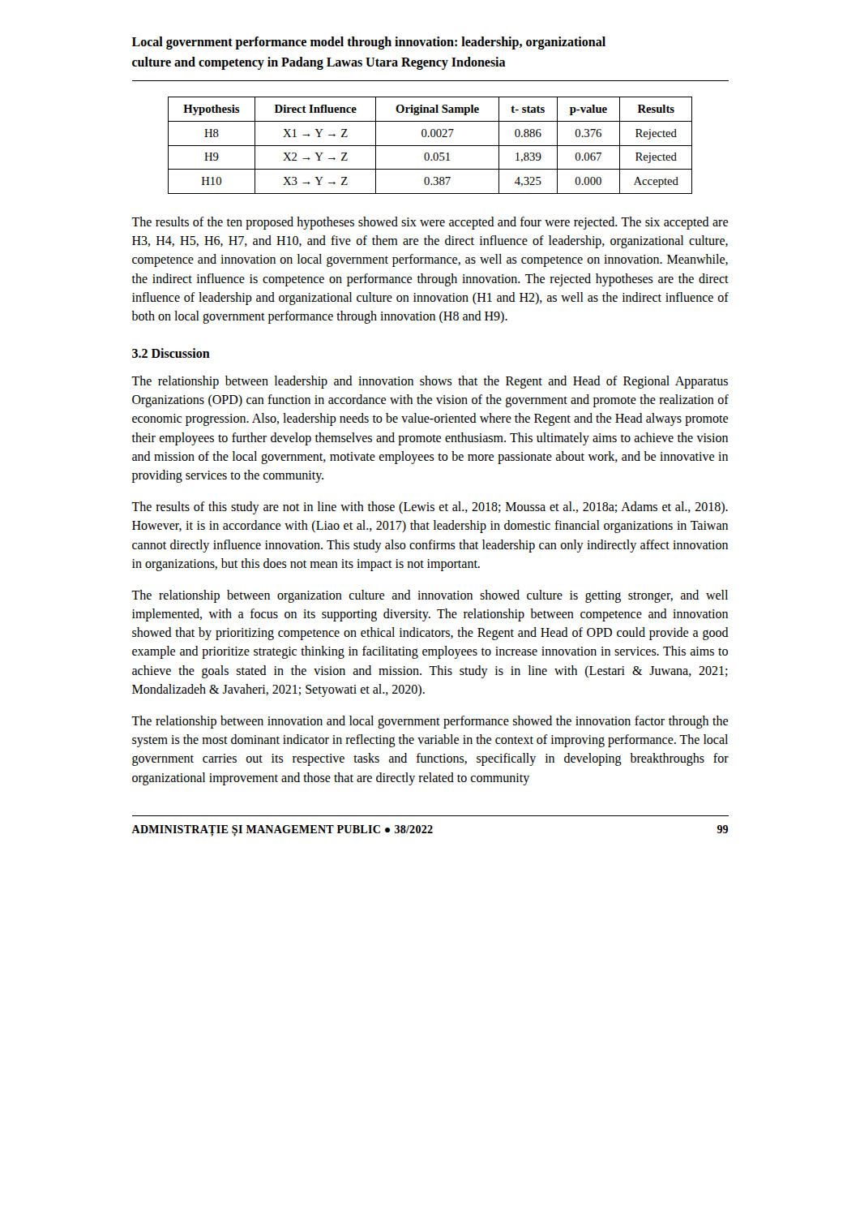Local government performance model through innovation: leadership, organizational
culture and competency in Padang Lawas Utara Regency Indonesia
| Hypothesis | Direct Influence | Original Sample | t- stats | p-value | Results |
| --- | --- | --- | --- | --- | --- |
| H8 | X1 → Y → Z | 0.0027 | 0.886 | 0.376 | Rejected |
| H9 | X2 → Y → Z | 0.051 | 1,839 | 0.067 | Rejected |
| H10 | X3 → Y → Z | 0.387 | 4,325 | 0.000 | Accepted |
The results of the ten proposed hypotheses showed six were accepted and four were rejected. The six accepted are H3, H4, H5, H6, H7, and H10, and five of them are the direct influence of leadership, organizational culture, competence and innovation on local government performance, as well as competence on innovation. Meanwhile, the indirect influence is competence on performance through innovation. The rejected hypotheses are the direct influence of leadership and organizational culture on innovation (H1 and H2), as well as the indirect influence of both on local government performance through innovation (H8 and H9).
3.2 Discussion
The relationship between leadership and innovation shows that the Regent and Head of Regional Apparatus Organizations (OPD) can function in accordance with the vision of the government and promote the realization of economic progression. Also, leadership needs to be value-oriented where the Regent and the Head always promote their employees to further develop themselves and promote enthusiasm. This ultimately aims to achieve the vision and mission of the local government, motivate employees to be more passionate about work, and be innovative in providing services to the community.
The results of this study are not in line with those (Lewis et al., 2018; Moussa et al., 2018a; Adams et al., 2018). However, it is in accordance with (Liao et al., 2017) that leadership in domestic financial organizations in Taiwan cannot directly influence innovation. This study also confirms that leadership can only indirectly affect innovation in organizations, but this does not mean its impact is not important.
The relationship between organization culture and innovation showed culture is getting stronger, and well implemented, with a focus on its supporting diversity. The relationship between competence and innovation showed that by prioritizing competence on ethical indicators, the Regent and Head of OPD could provide a good example and prioritize strategic thinking in facilitating employees to increase innovation in services. This aims to achieve the goals stated in the vision and mission. This study is in line with (Lestari & Juwana, 2021; Mondalizadeh & Javaheri, 2021; Setyowati et al., 2020).
The relationship between innovation and local government performance showed the innovation factor through the system is the most dominant indicator in reflecting the variable in the context of improving performance. The local government carries out its respective tasks and functions, specifically in developing breakthroughs for organizational improvement and those that are directly related to community
ADMINISTRAȚIE ȘI MANAGEMENT PUBLIC ● 38/2022 99